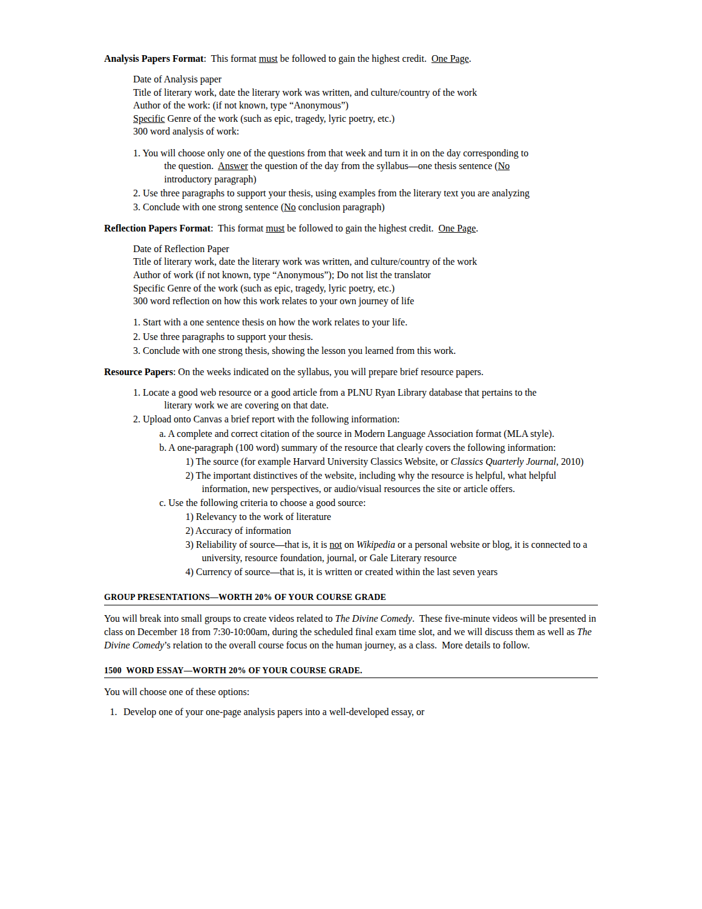Analysis Papers Format: This format must be followed to gain the highest credit. One Page.
Date of Analysis paper
Title of literary work, date the literary work was written, and culture/country of the work
Author of the work: (if not known, type “Anonymous”)
Specific Genre of the work (such as epic, tragedy, lyric poetry, etc.)
300 word analysis of work:
1. You will choose only one of the questions from that week and turn it in on the day corresponding to the question. Answer the question of the day from the syllabus—one thesis sentence (No introductory paragraph)
2. Use three paragraphs to support your thesis, using examples from the literary text you are analyzing
3. Conclude with one strong sentence (No conclusion paragraph)
Reflection Papers Format: This format must be followed to gain the highest credit. One Page.
Date of Reflection Paper
Title of literary work, date the literary work was written, and culture/country of the work
Author of work (if not known, type “Anonymous”); Do not list the translator
Specific Genre of the work (such as epic, tragedy, lyric poetry, etc.)
300 word reflection on how this work relates to your own journey of life
1. Start with a one sentence thesis on how the work relates to your life.
2. Use three paragraphs to support your thesis.
3. Conclude with one strong thesis, showing the lesson you learned from this work.
Resource Papers: On the weeks indicated on the syllabus, you will prepare brief resource papers.
1. Locate a good web resource or a good article from a PLNU Ryan Library database that pertains to the literary work we are covering on that date.
2. Upload onto Canvas a brief report with the following information:
a. A complete and correct citation of the source in Modern Language Association format (MLA style).
b. A one-paragraph (100 word) summary of the resource that clearly covers the following information:
1) The source (for example Harvard University Classics Website, or Classics Quarterly Journal, 2010)
2) The important distinctives of the website, including why the resource is helpful, what helpful information, new perspectives, or audio/visual resources the site or article offers.
c. Use the following criteria to choose a good source:
1) Relevancy to the work of literature
2) Accuracy of information
3) Reliability of source—that is, it is not on Wikipedia or a personal website or blog, it is connected to a university, resource foundation, journal, or Gale Literary resource
4) Currency of source—that is, it is written or created within the last seven years
GROUP PRESENTATIONS—WORTH 20% OF YOUR COURSE GRADE
You will break into small groups to create videos related to The Divine Comedy. These five-minute videos will be presented in class on December 18 from 7:30-10:00am, during the scheduled final exam time slot, and we will discuss them as well as The Divine Comedy’s relation to the overall course focus on the human journey, as a class. More details to follow.
1500 WORD ESSAY—WORTH 20% OF YOUR COURSE GRADE.
You will choose one of these options:
Develop one of your one-page analysis papers into a well-developed essay, or